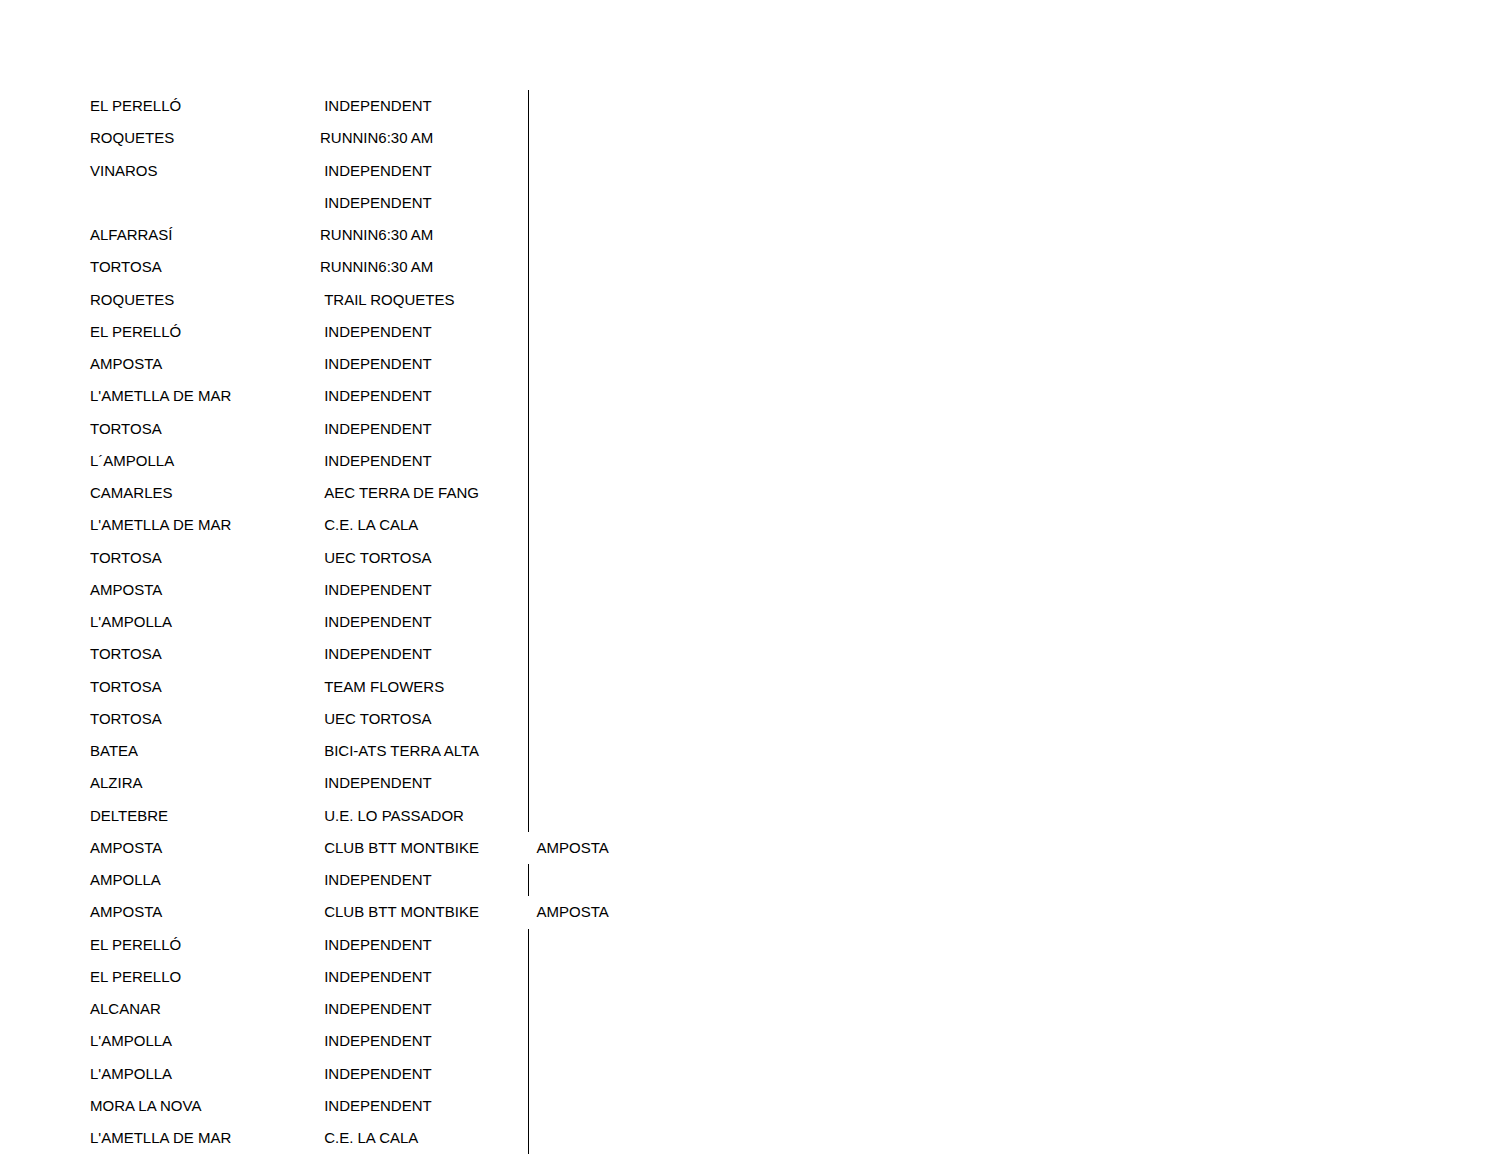| EL PERELLÓ | INDEPENDENT |
| ROQUETES | RUNNIN6:30 AM |
| VINAROS | INDEPENDENT |
| | INDEPENDENT |
| ALFARRASÍ | RUNNIN6:30 AM |
| TORTOSA | RUNNIN6:30 AM |
| ROQUETES | TRAIL ROQUETES |
| EL PERELLÓ | INDEPENDENT |
| AMPOSTA | INDEPENDENT |
| L'AMETLLA DE MAR | INDEPENDENT |
| TORTOSA | INDEPENDENT |
| L´AMPOLLA | INDEPENDENT |
| CAMARLES | AEC TERRA DE FANG |
| L'AMETLLA DE MAR | C.E. LA CALA |
| TORTOSA | UEC TORTOSA |
| AMPOSTA | INDEPENDENT |
| L'AMPOLLA | INDEPENDENT |
| TORTOSA | INDEPENDENT |
| TORTOSA | TEAM FLOWERS |
| TORTOSA | UEC TORTOSA |
| BATEA | BICI-ATS TERRA ALTA |
| ALZIRA | INDEPENDENT |
| DELTEBRE | U.E. LO PASSADOR |
| AMPOSTA | CLUB BTT MONTBIKE | AMPOSTA |
| AMPOLLA | INDEPENDENT |
| AMPOSTA | CLUB BTT MONTBIKE | AMPOSTA |
| EL PERELLÓ | INDEPENDENT |
| EL PERELLO | INDEPENDENT |
| ALCANAR | INDEPENDENT |
| L'AMPOLLA | INDEPENDENT |
| L'AMPOLLA | INDEPENDENT |
| MORA LA NOVA | INDEPENDENT |
| L'AMETLLA DE MAR | C.E. LA CALA |